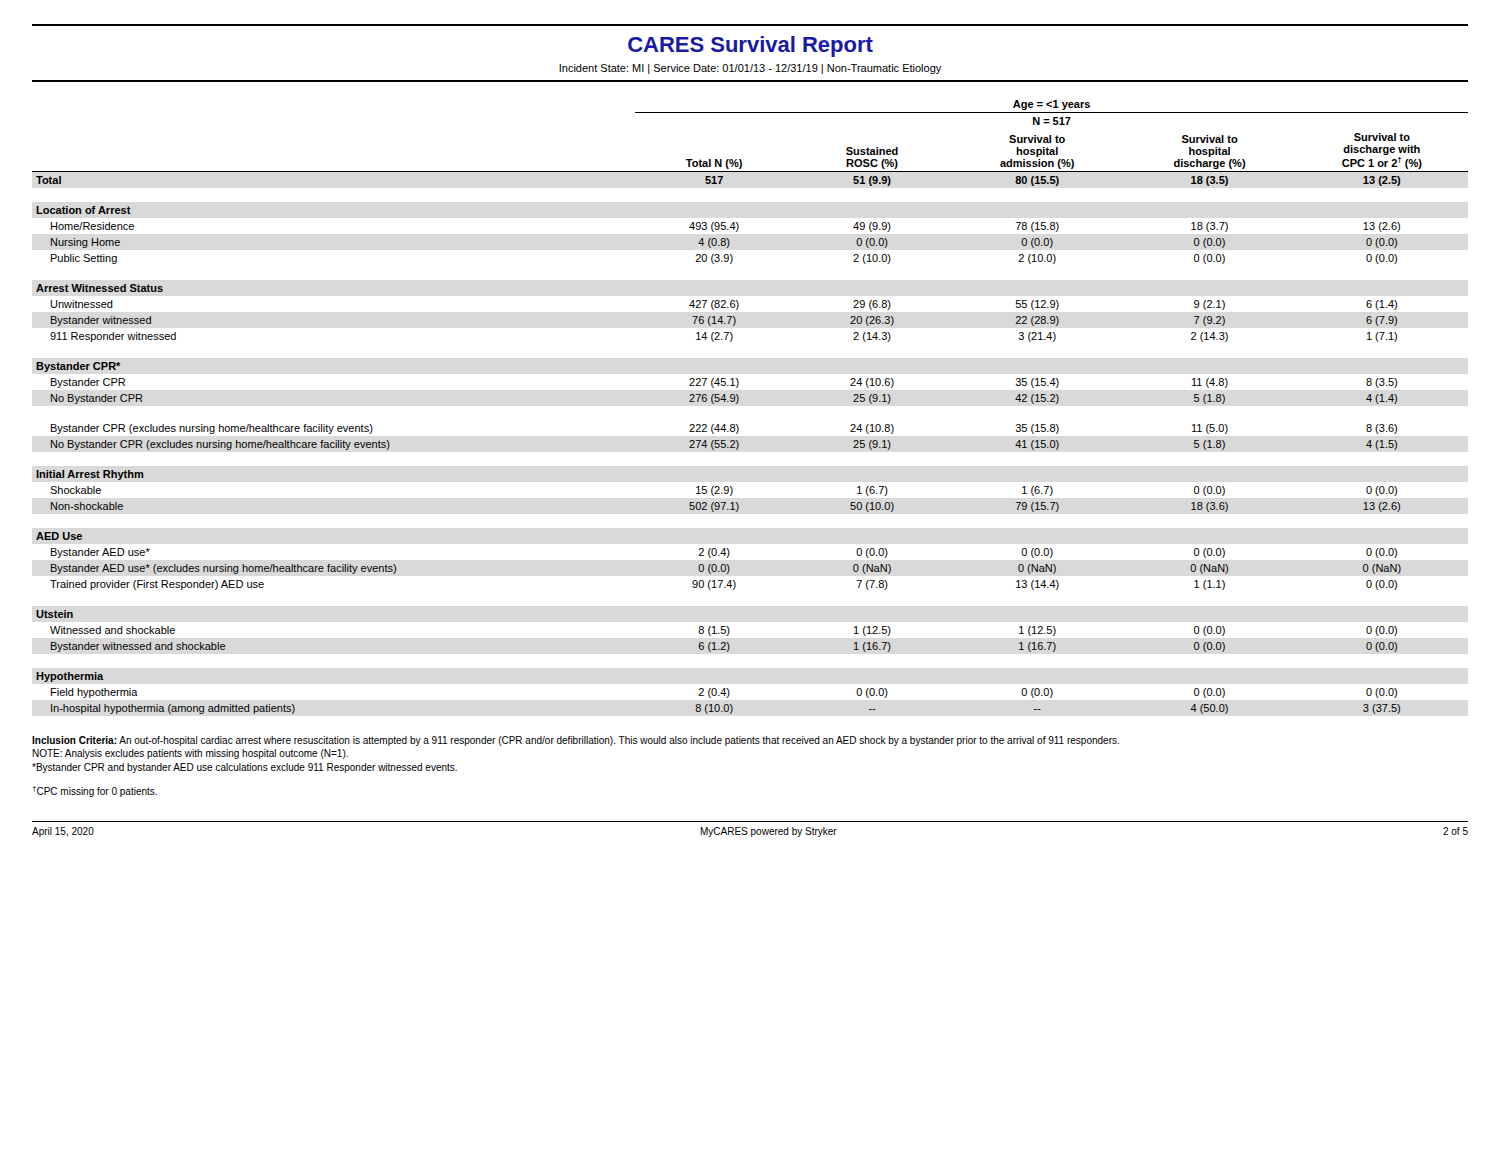CARES Survival Report
Incident State: MI | Service Date: 01/01/13 - 12/31/19 | Non-Traumatic Etiology
| | Age = <1 years |
| | N = 517 |
| | Total N (%) | Sustained ROSC (%) | Survival to hospital admission (%) | Survival to hospital discharge (%) | Survival to discharge with CPC 1 or 2 † (%) |
| Total | 517 | 51 (9.9) | 80 (15.5) | 18 (3.5) | 13 (2.5) |
| Location of Arrest | |
| Home/Residence | 493 (95.4) | 49 (9.9) | 78 (15.8) | 18 (3.7) | 13 (2.6) |
| Nursing Home | 4 (0.8) | 0 (0.0) | 0 (0.0) | 0 (0.0) | 0 (0.0) |
| Public Setting | 20 (3.9) | 2 (10.0) | 2 (10.0) | 0 (0.0) | 0 (0.0) |
| Arrest Witnessed Status | |
| Unwitnessed | 427 (82.6) | 29 (6.8) | 55 (12.9) | 9 (2.1) | 6 (1.4) |
| Bystander witnessed | 76 (14.7) | 20 (26.3) | 22 (28.9) | 7 (9.2) | 6 (7.9) |
| 911 Responder witnessed | 14 (2.7) | 2 (14.3) | 3 (21.4) | 2 (14.3) | 1 (7.1) |
| Bystander CPR* | |
| Bystander CPR | 227 (45.1) | 24 (10.6) | 35 (15.4) | 11 (4.8) | 8 (3.5) |
| No Bystander CPR | 276 (54.9) | 25 (9.1) | 42 (15.2) | 5 (1.8) | 4 (1.4) |
| Bystander CPR (excludes nursing home/healthcare facility events) | 222 (44.8) | 24 (10.8) | 35 (15.8) | 11 (5.0) | 8 (3.6) |
| No Bystander CPR (excludes nursing home/healthcare facility events) | 274 (55.2) | 25 (9.1) | 41 (15.0) | 5 (1.8) | 4 (1.5) |
| Initial Arrest Rhythm | |
| Shockable | 15 (2.9) | 1 (6.7) | 1 (6.7) | 0 (0.0) | 0 (0.0) |
| Non-shockable | 502 (97.1) | 50 (10.0) | 79 (15.7) | 18 (3.6) | 13 (2.6) |
| AED Use | |
| Bystander AED use* | 2 (0.4) | 0 (0.0) | 0 (0.0) | 0 (0.0) | 0 (0.0) |
| Bystander AED use* (excludes nursing home/healthcare facility events) | 0 (0.0) | 0 (NaN) | 0 (NaN) | 0 (NaN) | 0 (NaN) |
| Trained provider (First Responder) AED use | 90 (17.4) | 7 (7.8) | 13 (14.4) | 1 (1.1) | 0 (0.0) |
| Utstein | |
| Witnessed and shockable | 8 (1.5) | 1 (12.5) | 1 (12.5) | 0 (0.0) | 0 (0.0) |
| Bystander witnessed and shockable | 6 (1.2) | 1 (16.7) | 1 (16.7) | 0 (0.0) | 0 (0.0) |
| Hypothermia | |
| Field hypothermia | 2 (0.4) | 0 (0.0) | 0 (0.0) | 0 (0.0) | 0 (0.0) |
| In-hospital hypothermia (among admitted patients) | 8 (10.0) | -- | -- | 4 (50.0) | 3 (37.5) |
Inclusion Criteria: An out-of-hospital cardiac arrest where resuscitation is attempted by a 911 responder (CPR and/or defibrillation). This would also include patients that received an AED shock by a bystander prior to the arrival of 911 responders.
NOTE: Analysis excludes patients with missing hospital outcome (N=1).
*Bystander CPR and bystander AED use calculations exclude 911 Responder witnessed events.
†CPC missing for 0 patients.
April 15, 2020 MyCARES powered by Stryker 2 of 5